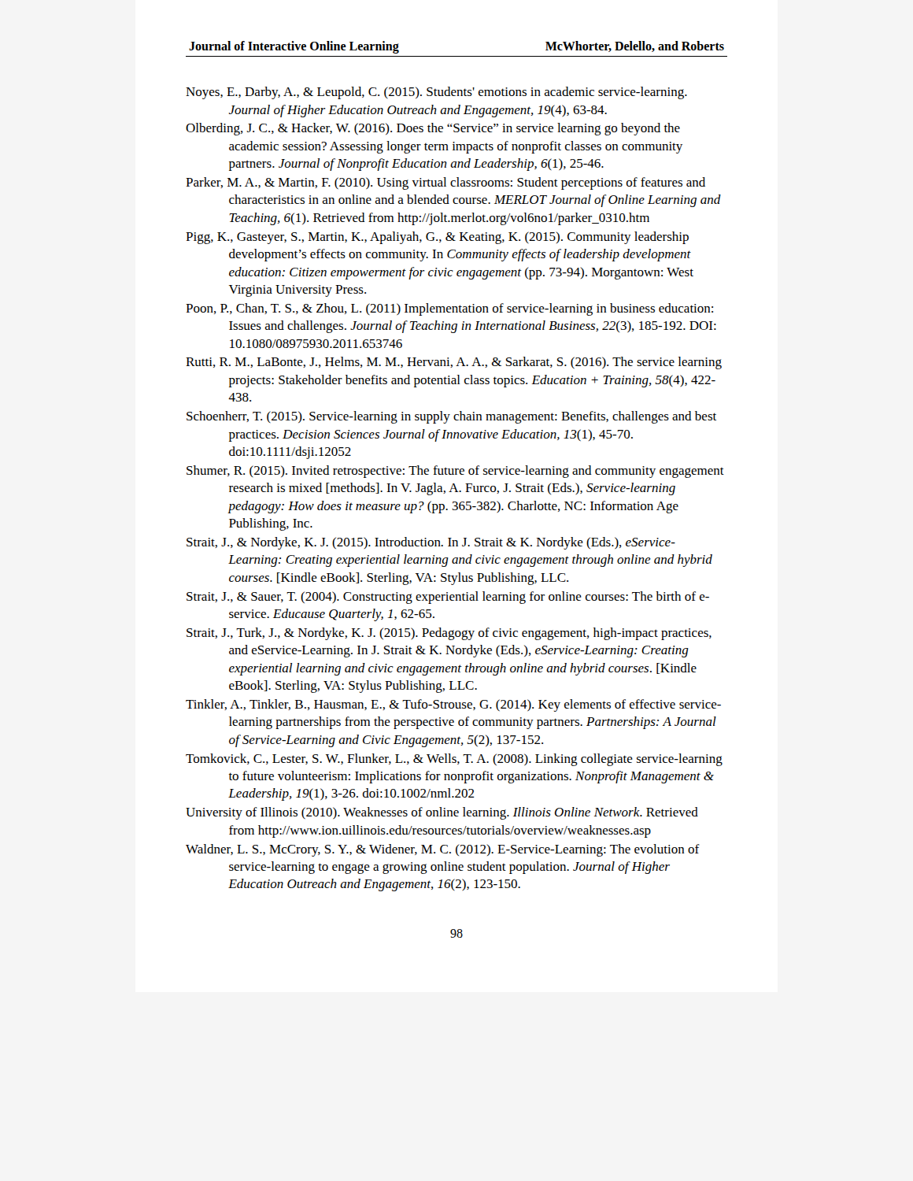Journal of Interactive Online Learning McWhorter, Delello, and Roberts
Noyes, E., Darby, A., & Leupold, C. (2015). Students' emotions in academic service-learning. Journal of Higher Education Outreach and Engagement, 19(4), 63-84.
Olberding, J. C., & Hacker, W. (2016). Does the “Service” in service learning go beyond the academic session? Assessing longer term impacts of nonprofit classes on community partners. Journal of Nonprofit Education and Leadership, 6(1), 25-46.
Parker, M. A., & Martin, F. (2010). Using virtual classrooms: Student perceptions of features and characteristics in an online and a blended course. MERLOT Journal of Online Learning and Teaching, 6(1). Retrieved from http://jolt.merlot.org/vol6no1/parker_0310.htm
Pigg, K., Gasteyer, S., Martin, K., Apaliyah, G., & Keating, K. (2015). Community leadership development’s effects on community. In Community effects of leadership development education: Citizen empowerment for civic engagement (pp. 73-94). Morgantown: West Virginia University Press.
Poon, P., Chan, T. S., & Zhou, L. (2011) Implementation of service-learning in business education: Issues and challenges. Journal of Teaching in International Business, 22(3), 185-192. DOI: 10.1080/08975930.2011.653746
Rutti, R. M., LaBonte, J., Helms, M. M., Hervani, A. A., & Sarkarat, S. (2016). The service learning projects: Stakeholder benefits and potential class topics. Education + Training, 58(4), 422-438.
Schoenherr, T. (2015). Service-learning in supply chain management: Benefits, challenges and best practices. Decision Sciences Journal of Innovative Education, 13(1), 45-70. doi:10.1111/dsji.12052
Shumer, R. (2015). Invited retrospective: The future of service-learning and community engagement research is mixed [methods]. In V. Jagla, A. Furco, J. Strait (Eds.), Service-learning pedagogy: How does it measure up? (pp. 365-382). Charlotte, NC: Information Age Publishing, Inc.
Strait, J., & Nordyke, K. J. (2015). Introduction. In J. Strait & K. Nordyke (Eds.), eService-Learning: Creating experiential learning and civic engagement through online and hybrid courses. [Kindle eBook]. Sterling, VA: Stylus Publishing, LLC.
Strait, J., & Sauer, T. (2004). Constructing experiential learning for online courses: The birth of e-service. Educause Quarterly, 1, 62-65.
Strait, J., Turk, J., & Nordyke, K. J. (2015). Pedagogy of civic engagement, high-impact practices, and eService-Learning. In J. Strait & K. Nordyke (Eds.), eService-Learning: Creating experiential learning and civic engagement through online and hybrid courses. [Kindle eBook]. Sterling, VA: Stylus Publishing, LLC.
Tinkler, A., Tinkler, B., Hausman, E., & Tufo-Strouse, G. (2014). Key elements of effective service-learning partnerships from the perspective of community partners. Partnerships: A Journal of Service-Learning and Civic Engagement, 5(2), 137-152.
Tomkovick, C., Lester, S. W., Flunker, L., & Wells, T. A. (2008). Linking collegiate service-learning to future volunteerism: Implications for nonprofit organizations. Nonprofit Management & Leadership, 19(1), 3-26. doi:10.1002/nml.202
University of Illinois (2010). Weaknesses of online learning. Illinois Online Network. Retrieved from http://www.ion.uillinois.edu/resources/tutorials/overview/weaknesses.asp
Waldner, L. S., McCrory, S. Y., & Widener, M. C. (2012). E-Service-Learning: The evolution of service-learning to engage a growing online student population. Journal of Higher Education Outreach and Engagement, 16(2), 123-150.
98